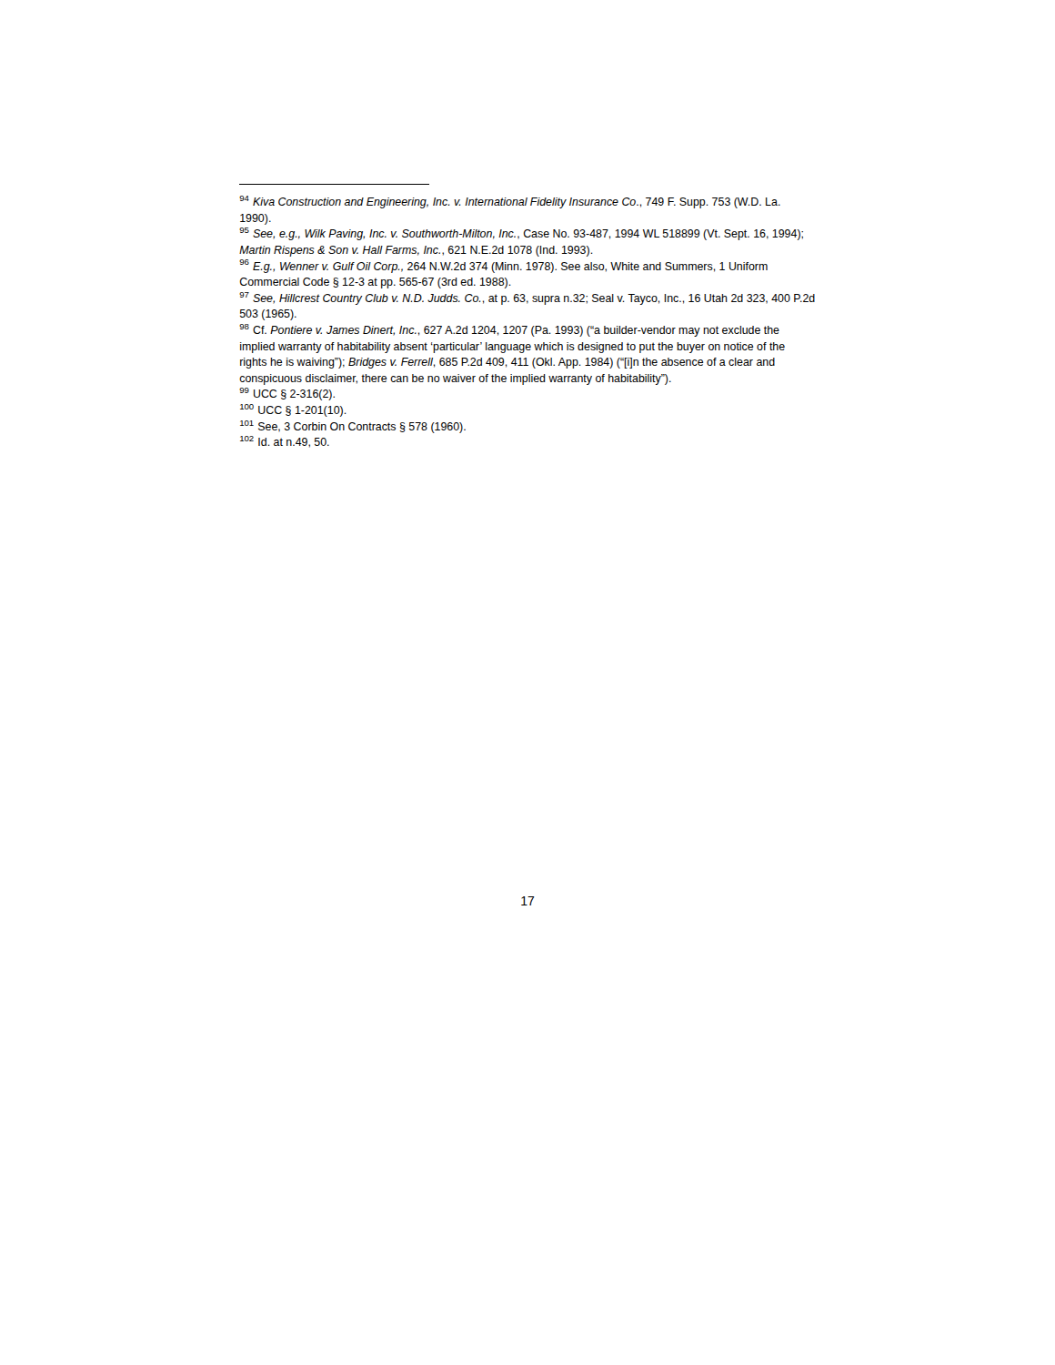94 Kiva Construction and Engineering, Inc. v. International Fidelity Insurance Co., 749 F. Supp. 753 (W.D. La. 1990).
95 See, e.g., Wilk Paving, Inc. v. Southworth-Milton, Inc., Case No. 93-487, 1994 WL 518899 (Vt. Sept. 16, 1994); Martin Rispens & Son v. Hall Farms, Inc., 621 N.E.2d 1078 (Ind. 1993).
96 E.g., Wenner v. Gulf Oil Corp., 264 N.W.2d 374 (Minn. 1978). See also, White and Summers, 1 Uniform Commercial Code § 12-3 at pp. 565-67 (3rd ed. 1988).
97 See, Hillcrest Country Club v. N.D. Judds. Co., at p. 63, supra n.32; Seal v. Tayco, Inc., 16 Utah 2d 323, 400 P.2d 503 (1965).
98 Cf. Pontiere v. James Dinert, Inc., 627 A.2d 1204, 1207 (Pa. 1993) (“a builder-vendor may not exclude the implied warranty of habitability absent ‘particular’ language which is designed to put the buyer on notice of the rights he is waiving”); Bridges v. Ferrell, 685 P.2d 409, 411 (Okl. App. 1984) (“[i]n the absence of a clear and conspicuous disclaimer, there can be no waiver of the implied warranty of habitability”).
99 UCC § 2-316(2).
100 UCC § 1-201(10).
101 See, 3 Corbin On Contracts § 578 (1960).
102 Id. at n.49, 50.
17